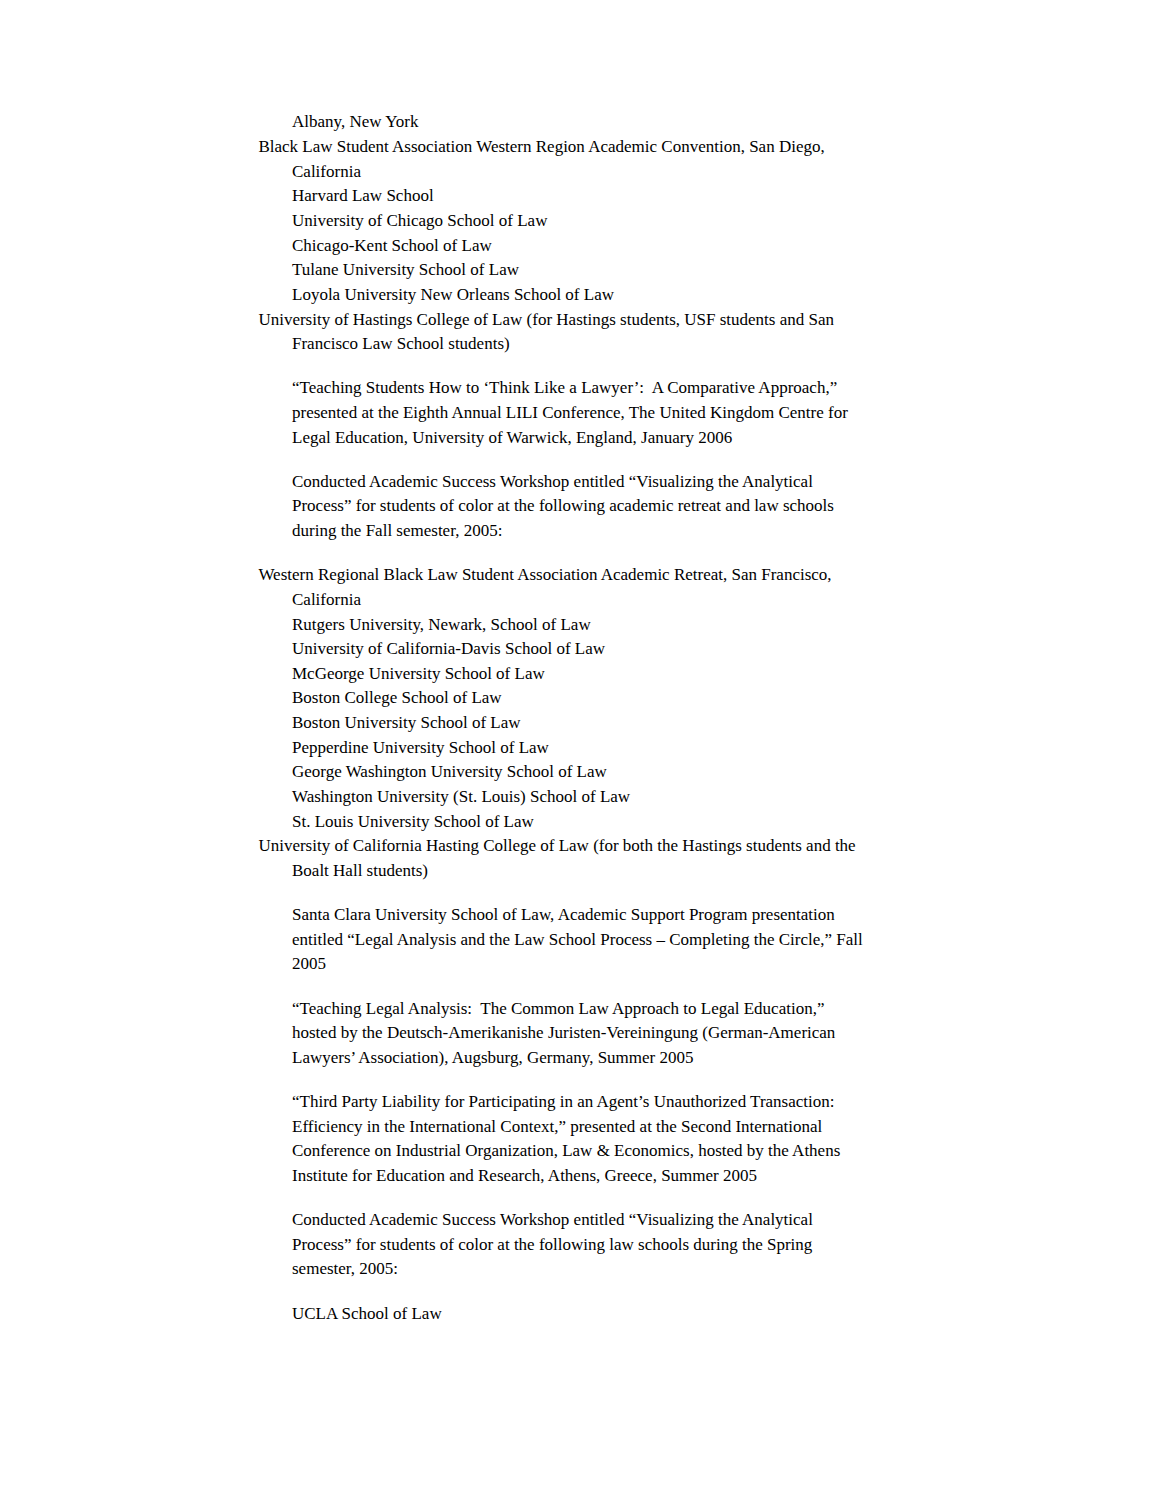Albany, New York
Black Law Student Association Western Region Academic Convention, San Diego, California
Harvard Law School
University of Chicago School of Law
Chicago-Kent School of Law
Tulane University School of Law
Loyola University New Orleans School of Law
University of Hastings College of Law (for Hastings students, USF students and San Francisco Law School students)
“Teaching Students How to ‘Think Like a Lawyer’: A Comparative Approach,” presented at the Eighth Annual LILI Conference, The United Kingdom Centre for Legal Education, University of Warwick, England, January 2006
Conducted Academic Success Workshop entitled “Visualizing the Analytical Process” for students of color at the following academic retreat and law schools during the Fall semester, 2005:
Western Regional Black Law Student Association Academic Retreat, San Francisco, California
Rutgers University, Newark, School of Law
University of California-Davis School of Law
McGeorge University School of Law
Boston College School of Law
Boston University School of Law
Pepperdine University School of Law
George Washington University School of Law
Washington University (St. Louis) School of Law
St. Louis University School of Law
University of California Hasting College of Law (for both the Hastings students and the Boalt Hall students)
Santa Clara University School of Law, Academic Support Program presentation entitled “Legal Analysis and the Law School Process – Completing the Circle,” Fall 2005
“Teaching Legal Analysis: The Common Law Approach to Legal Education,” hosted by the Deutsch-Amerikanishe Juristen-Vereiningung (German-American Lawyers’ Association), Augsburg, Germany, Summer 2005
“Third Party Liability for Participating in an Agent’s Unauthorized Transaction: Efficiency in the International Context,” presented at the Second International Conference on Industrial Organization, Law & Economics, hosted by the Athens Institute for Education and Research, Athens, Greece, Summer 2005
Conducted Academic Success Workshop entitled “Visualizing the Analytical Process” for students of color at the following law schools during the Spring semester, 2005:
UCLA School of Law